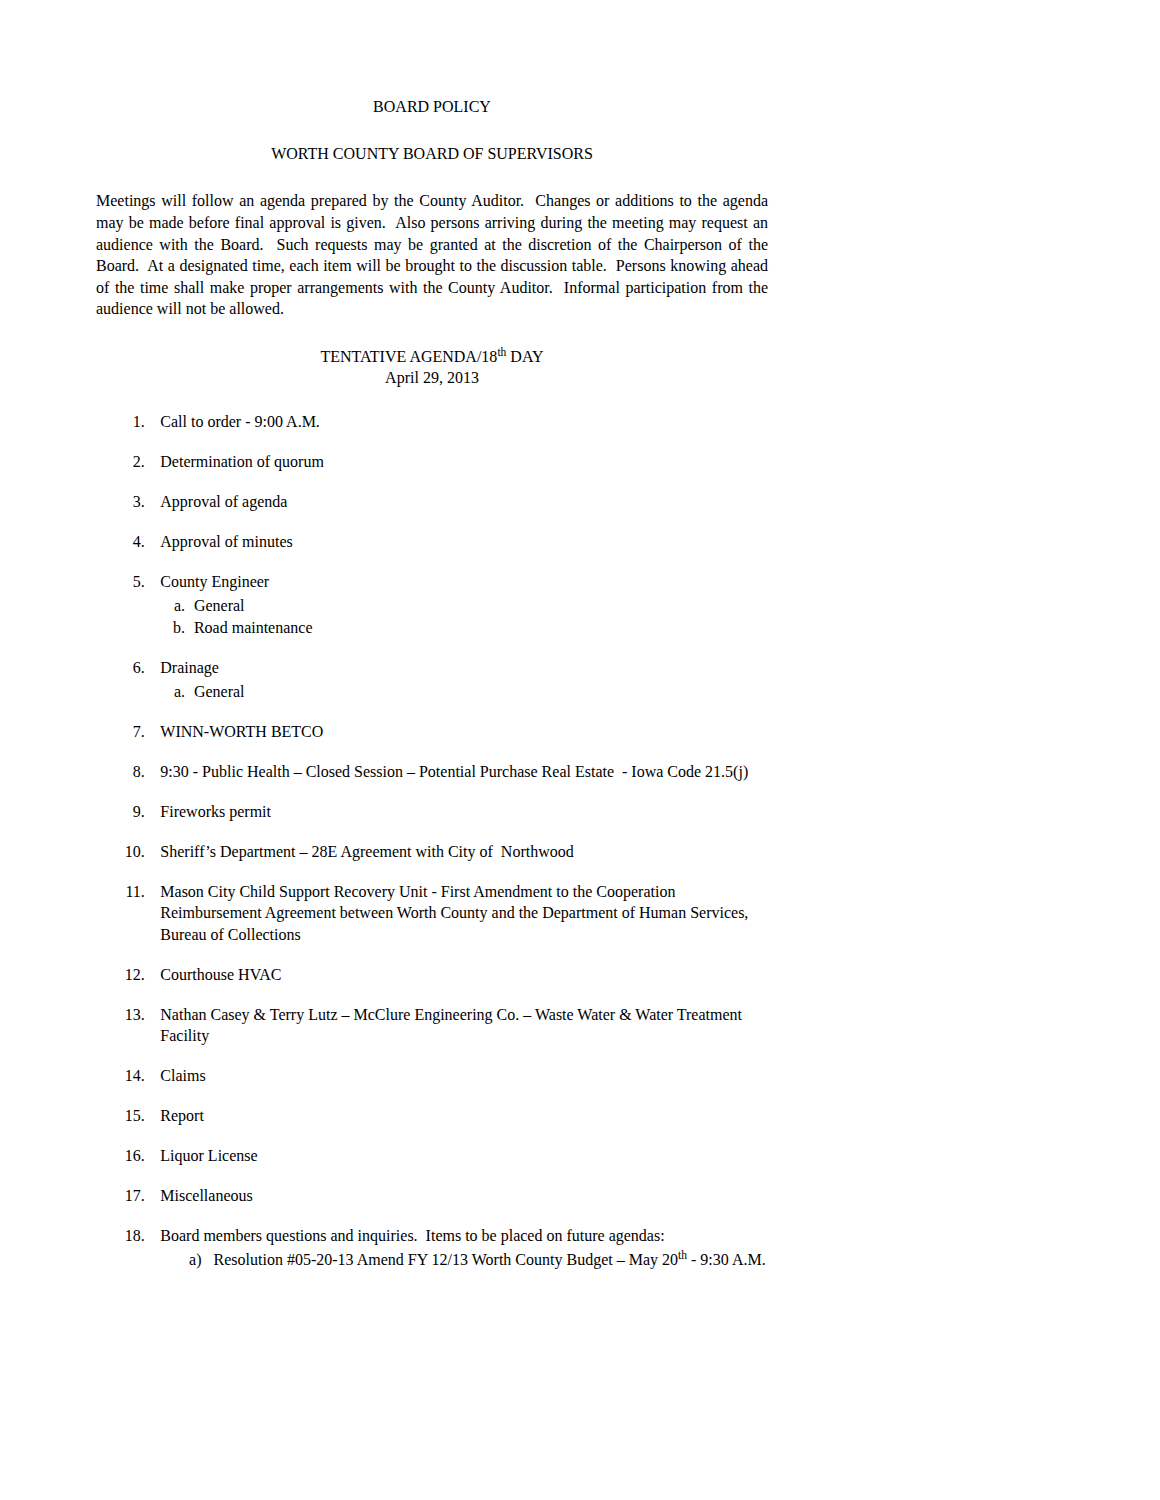BOARD POLICY
WORTH COUNTY BOARD OF SUPERVISORS
Meetings will follow an agenda prepared by the County Auditor. Changes or additions to the agenda may be made before final approval is given. Also persons arriving during the meeting may request an audience with the Board. Such requests may be granted at the discretion of the Chairperson of the Board. At a designated time, each item will be brought to the discussion table. Persons knowing ahead of the time shall make proper arrangements with the County Auditor. Informal participation from the audience will not be allowed.
TENTATIVE AGENDA/18th DAY April 29, 2013
Call to order - 9:00 A.M.
Determination of quorum
Approval of agenda
Approval of minutes
County Engineer
General
Road maintenance
Drainage
General
WINN-WORTH BETCO
9:30 - Public Health – Closed Session – Potential Purchase Real Estate - Iowa Code 21.5(j)
Fireworks permit
Sheriff’s Department – 28E Agreement with City of Northwood
Mason City Child Support Recovery Unit - First Amendment to the Cooperation Reimbursement Agreement between Worth County and the Department of Human Services, Bureau of Collections
Courthouse HVAC
Nathan Casey & Terry Lutz – McClure Engineering Co. – Waste Water & Water Treatment Facility
Claims
Report
Liquor License
Miscellaneous
Board members questions and inquiries. Items to be placed on future agendas:
a) Resolution #05-20-13 Amend FY 12/13 Worth County Budget – May 20th - 9:30 A.M.